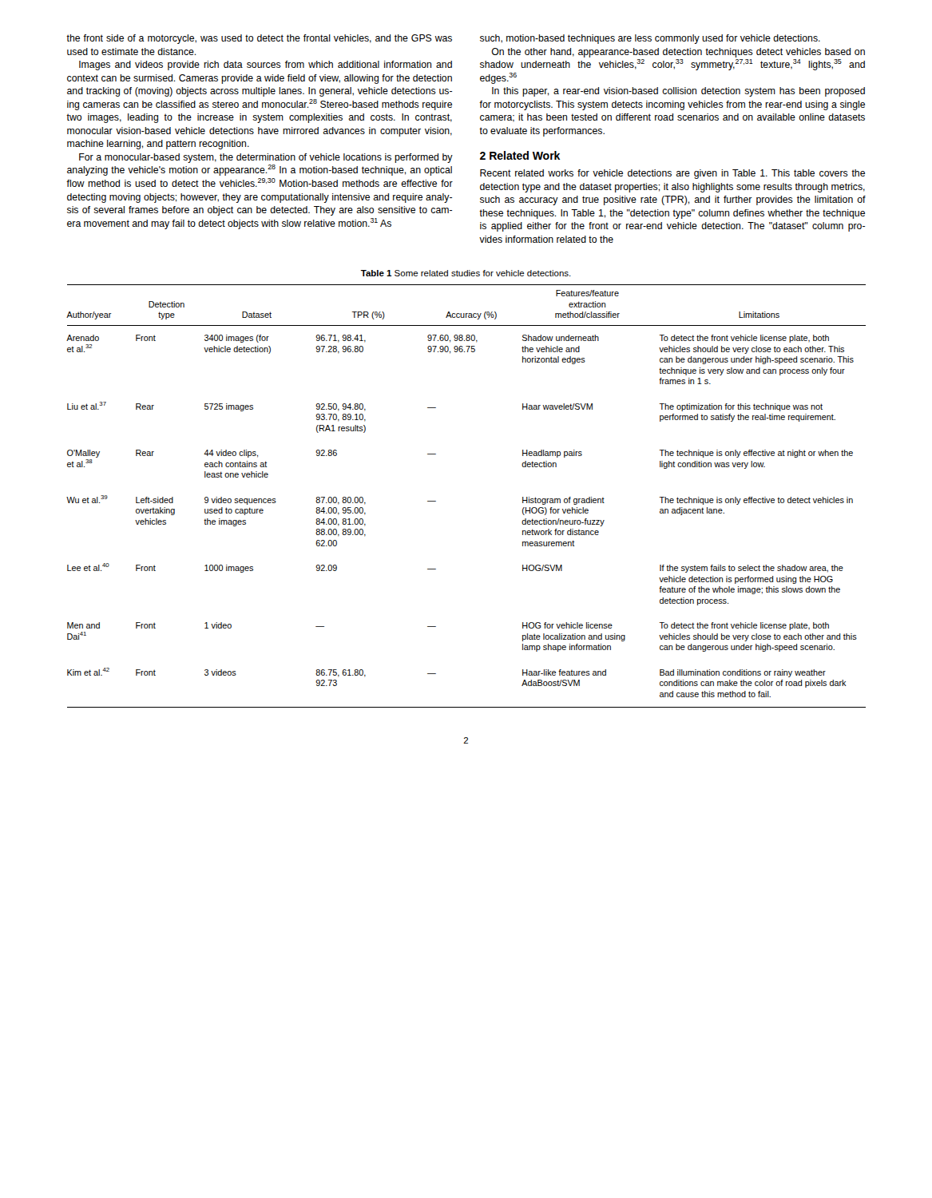the front side of a motorcycle, was used to detect the frontal vehicles, and the GPS was used to estimate the distance.
Images and videos provide rich data sources from which additional information and context can be surmised. Cameras provide a wide field of view, allowing for the detection and tracking of (moving) objects across multiple lanes. In general, vehicle detections using cameras can be classified as stereo and monocular.28 Stereo-based methods require two images, leading to the increase in system complexities and costs. In contrast, monocular vision-based vehicle detections have mirrored advances in computer vision, machine learning, and pattern recognition.
For a monocular-based system, the determination of vehicle locations is performed by analyzing the vehicle's motion or appearance.28 In a motion-based technique, an optical flow method is used to detect the vehicles.29,30 Motion-based methods are effective for detecting moving objects; however, they are computationally intensive and require analysis of several frames before an object can be detected. They are also sensitive to camera movement and may fail to detect objects with slow relative motion.31 As
such, motion-based techniques are less commonly used for vehicle detections.
On the other hand, appearance-based detection techniques detect vehicles based on shadow underneath the vehicles,32 color,33 symmetry,27,31 texture,34 lights,35 and edges.36
In this paper, a rear-end vision-based collision detection system has been proposed for motorcyclists. This system detects incoming vehicles from the rear-end using a single camera; it has been tested on different road scenarios and on available online datasets to evaluate its performances.
2 Related Work
Recent related works for vehicle detections are given in Table 1. This table covers the detection type and the dataset properties; it also highlights some results through metrics, such as accuracy and true positive rate (TPR), and it further provides the limitation of these techniques. In Table 1, the "detection type" column defines whether the technique is applied either for the front or rear-end vehicle detection. The "dataset" column provides information related to the
Table 1 Some related studies for vehicle detections.
| Author/year | Detection type | Dataset | TPR (%) | Accuracy (%) | Features/feature extraction method/classifier | Limitations |
| --- | --- | --- | --- | --- | --- | --- |
| Arenado et al. 32 | Front | 3400 images (for vehicle detection) | 96.71, 98.41, 97.28, 96.80 | 97.60, 98.80, 97.90, 96.75 | Shadow underneath the vehicle and horizontal edges | To detect the front vehicle license plate, both vehicles should be very close to each other. This can be dangerous under high-speed scenario. This technique is very slow and can process only four frames in 1 s. |
| Liu et al. 37 | Rear | 5725 images | 92.50, 94.80, 93.70, 89.10, (RA1 results) | — | Haar wavelet/SVM | The optimization for this technique was not performed to satisfy the real-time requirement. |
| O'Malley et al. 38 | Rear | 44 video clips, each contains at least one vehicle | 92.86 | — | Headlamp pairs detection | The technique is only effective at night or when the light condition was very low. |
| Wu et al. 39 | Left-sided overtaking vehicles | 9 video sequences used to capture the images | 87.00, 80.00, 84.00, 95.00, 84.00, 81.00, 88.00, 89.00, 62.00 | — | Histogram of gradient (HOG) for vehicle detection/neuro-fuzzy network for distance measurement | The technique is only effective to detect vehicles in an adjacent lane. |
| Lee et al. 40 | Front | 1000 images | 92.09 | — | HOG/SVM | If the system fails to select the shadow area, the vehicle detection is performed using the HOG feature of the whole image; this slows down the detection process. |
| Men and Dai 41 | Front | 1 video | — | — | HOG for vehicle license plate localization and using lamp shape information | To detect the front vehicle license plate, both vehicles should be very close to each other and this can be dangerous under high-speed scenario. |
| Kim et al. 42 | Front | 3 videos | 86.75, 61.80, 92.73 | — | Haar-like features and AdaBoost/SVM | Bad illumination conditions or rainy weather conditions can make the color of road pixels dark and cause this method to fail. |
2